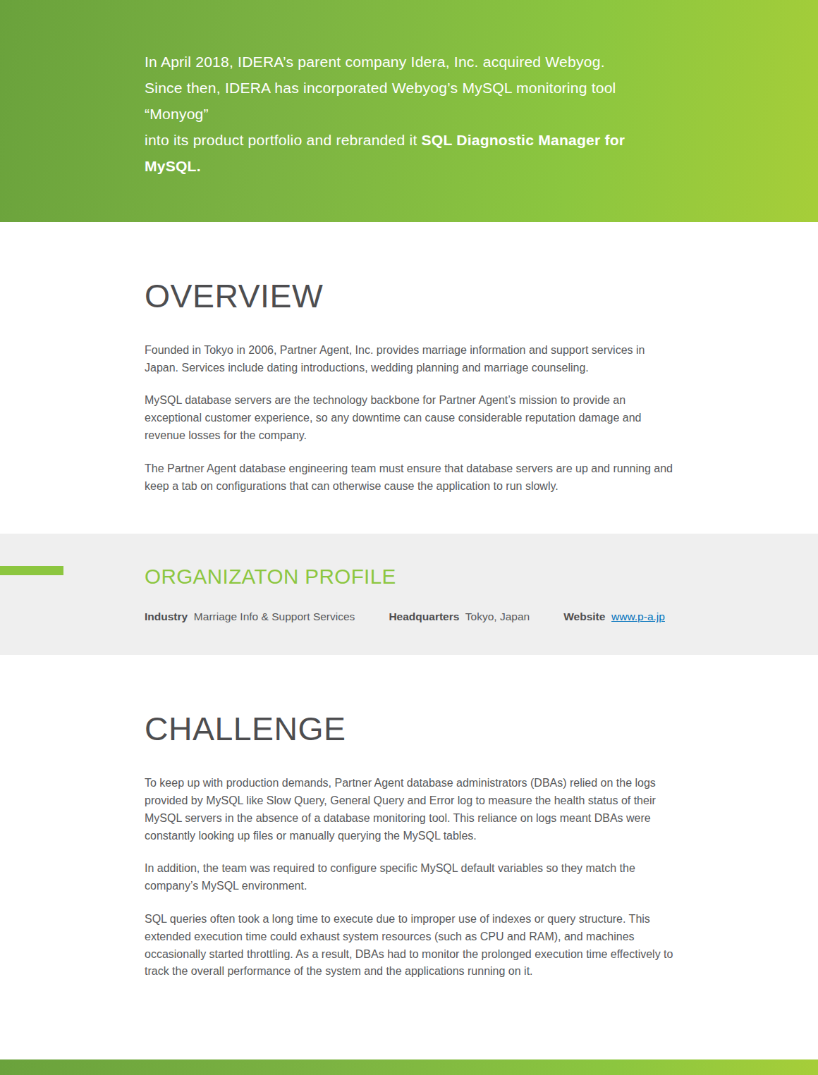In April 2018, IDERA’s parent company Idera, Inc. acquired Webyog.
Since then, IDERA has incorporated Webyog’s MySQL monitoring tool “Monyog”
into its product portfolio and rebranded it SQL Diagnostic Manager for MySQL.
OVERVIEW
Founded in Tokyo in 2006, Partner Agent, Inc. provides marriage information and support services in Japan. Services include dating introductions, wedding planning and marriage counseling.
MySQL database servers are the technology backbone for Partner Agent’s mission to provide an exceptional customer experience, so any downtime can cause considerable reputation damage and revenue losses for the company.
The Partner Agent database engineering team must ensure that database servers are up and running and keep a tab on configurations that can otherwise cause the application to run slowly.
ORGANIZATON PROFILE
Industry Marriage Info & Support Services
Headquarters Tokyo, Japan
Website www.p-a.jp
CHALLENGE
To keep up with production demands, Partner Agent database administrators (DBAs) relied on the logs provided by MySQL like Slow Query, General Query and Error log to measure the health status of their MySQL servers in the absence of a database monitoring tool. This reliance on logs meant DBAs were constantly looking up files or manually querying the MySQL tables.
In addition, the team was required to configure specific MySQL default variables so they match the company’s MySQL environment.
SQL queries often took a long time to execute due to improper use of indexes or query structure. This extended execution time could exhaust system resources (such as CPU and RAM), and machines occasionally started throttling. As a result, DBAs had to monitor the prolonged execution time effectively to track the overall performance of the system and the applications running on it.